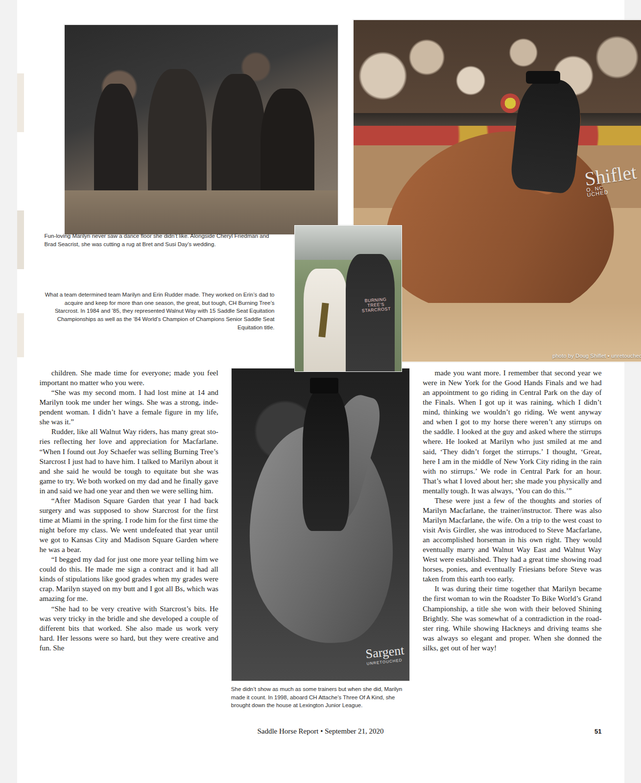ShifletO, NC
UCHED
photo by Doug Shiflet • unretouched
BURNING
TREE'S
STARCROST
Fun-loving Marilyn never saw a dance floor she didn’t like. Alongside Cheryl Friedman and Brad Seacrist, she was cutting a rug at Bret and Susi Day’s wedding.
What a team determined team Marilyn and Erin Rudder made. They worked on Erin’s dad to acquire and keep for more than one season, the great, but tough, CH Burning Tree’s Starcrost. In 1984 and ’85, they represented Walnut Way with 15 Saddle Seat Equitation Championships as well as the ’84 World’s Champion of Champions Senior Saddle Seat Equitation title.
children. She made time for everyone; made you feel important no matter who you were.
“She was my second mom. I had lost mine at 14 and Marilyn took me under her wings. She was a strong, independent woman. I didn’t have a female figure in my life, she was it.”
Rudder, like all Walnut Way riders, has many great stories reflecting her love and appreciation for Macfarlane. “When I found out Joy Schaefer was selling Burning Tree’s Starcrost I just had to have him. I talked to Marilyn about it and she said he would be tough to equitate but she was game to try. We both worked on my dad and he finally gave in and said we had one year and then we were selling him.
“After Madison Square Garden that year I had back surgery and was supposed to show Starcrost for the first time at Miami in the spring. I rode him for the first time the night before my class. We went undefeated that year until we got to Kansas City and Madison Square Garden where he was a bear.
“I begged my dad for just one more year telling him we could do this. He made me sign a contract and it had all kinds of stipulations like good grades when my grades were crap. Marilyn stayed on my butt and I got all Bs, which was amazing for me.
“She had to be very creative with Starcrost’s bits. He was very tricky in the bridle and she developed a couple of different bits that worked. She also made us work very hard. Her lessons were so hard, but they were creative and fun. She
SargentUNRETOUCHED
She didn’t show as much as some trainers but when she did, Marilyn made it count. In 1998, aboard CH Attache’s Three Of A Kind, she brought down the house at Lexington Junior League.
made you want more. I remember that second year we were in New York for the Good Hands Finals and we had an appointment to go riding in Central Park on the day of the Finals. When I got up it was raining, which I didn’t mind, thinking we wouldn’t go riding. We went anyway and when I got to my horse there weren’t any stirrups on the saddle. I looked at the guy and asked where the stirrups where. He looked at Marilyn who just smiled at me and said, ‘They didn’t forget the stirrups.’ I thought, ‘Great, here I am in the middle of New York City riding in the rain with no stirrups.’ We rode in Central Park for an hour. That’s what I loved about her; she made you physically and mentally tough. It was always, ‘You can do this.’”
These were just a few of the thoughts and stories of Marilyn Macfarlane, the trainer/instructor. There was also Marilyn Macfarlane, the wife. On a trip to the west coast to visit Avis Girdler, she was introduced to Steve Macfarlane, an accomplished horseman in his own right. They would eventually marry and Walnut Way East and Walnut Way West were established. They had a great time showing road horses, ponies, and eventually Friesians before Steve was taken from this earth too early.
It was during their time together that Marilyn became the first woman to win the Roadster To Bike World’s Grand Championship, a title she won with their beloved Shining Brightly. She was somewhat of a contradiction in the roadster ring. While showing Hackneys and driving teams she was always so elegant and proper. When she donned the silks, get out of her way!
Saddle Horse Report • September 21, 2020
51